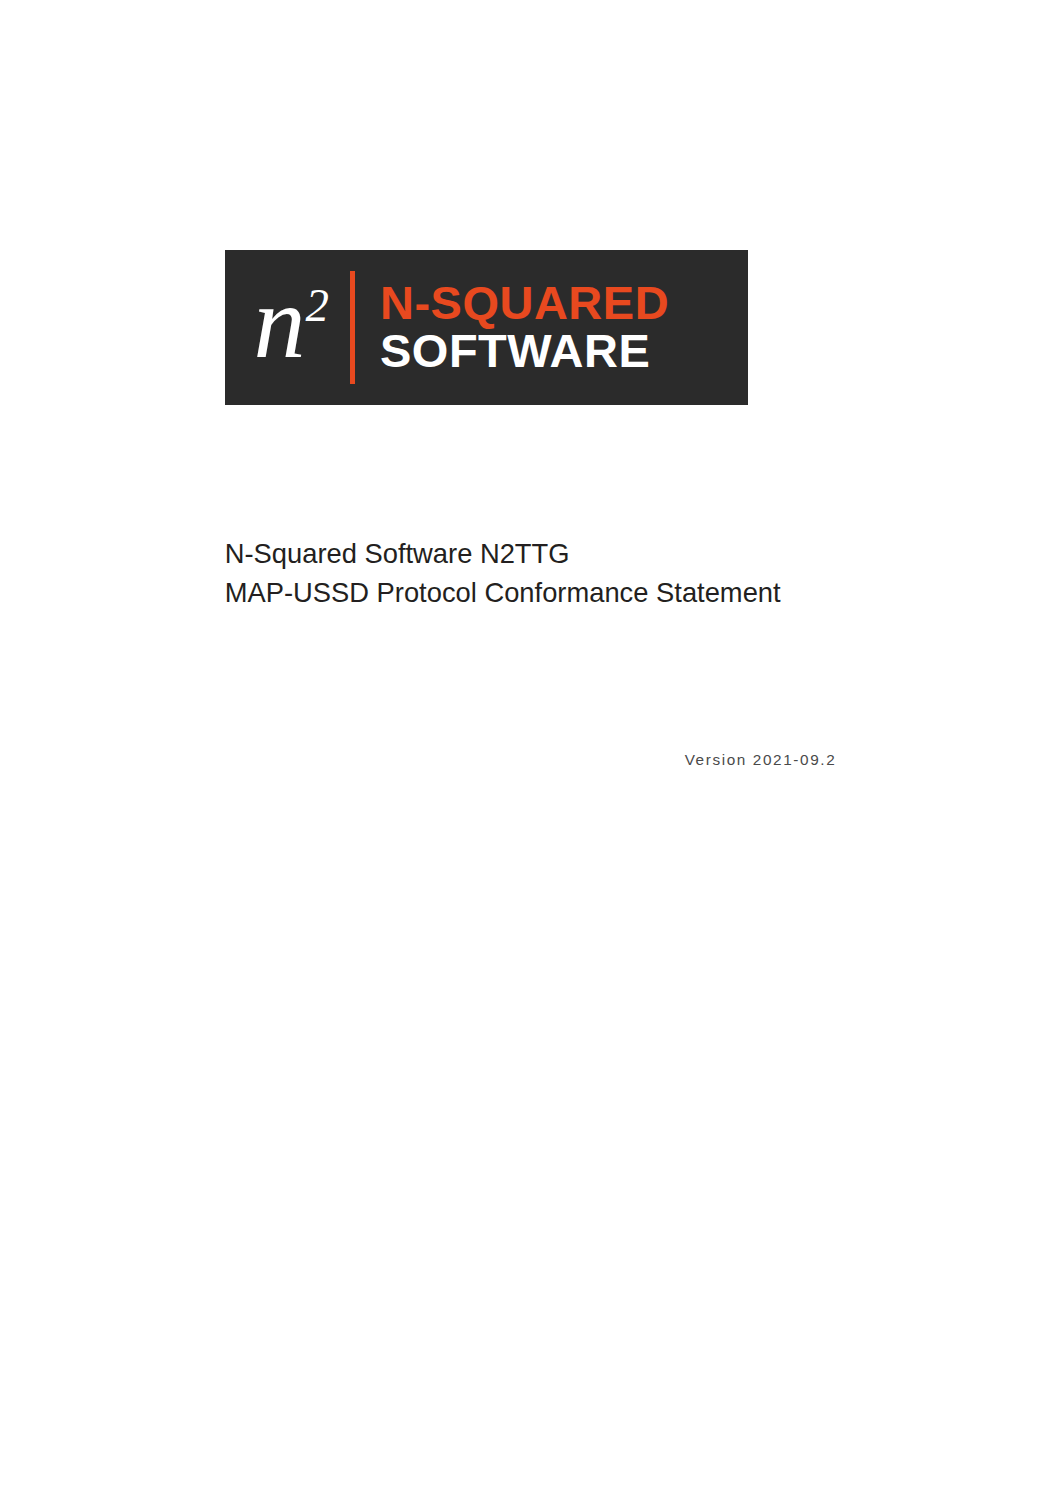n2
N-SQUARED
SOFTWARE
N-Squared Software N2TTG
MAP-USSD Protocol Conformance Statement
Version 2021-09.2